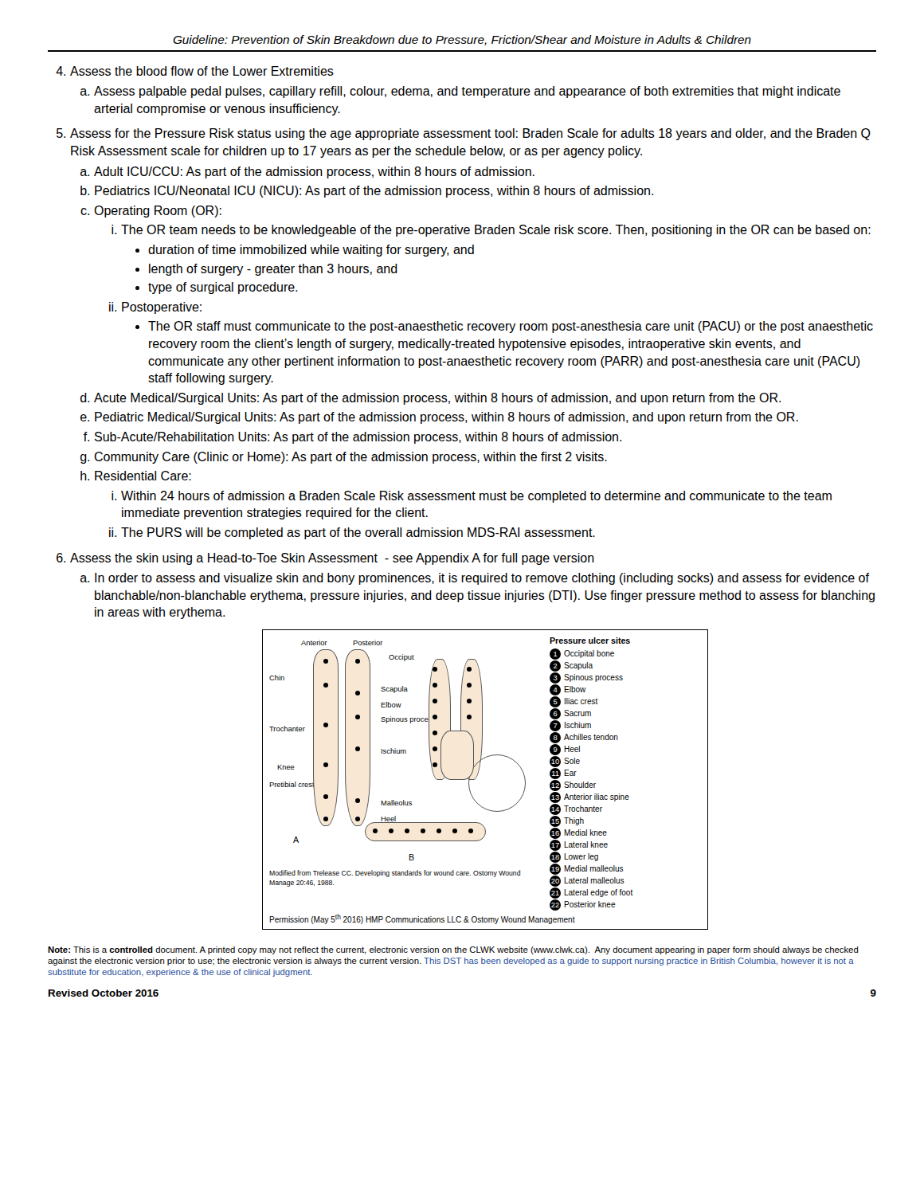Guideline: Prevention of Skin Breakdown due to Pressure, Friction/Shear and Moisture in Adults & Children
Assess the blood flow of the Lower Extremities
Assess palpable pedal pulses, capillary refill, colour, edema, and temperature and appearance of both extremities that might indicate arterial compromise or venous insufficiency.
Assess for the Pressure Risk status using the age appropriate assessment tool: Braden Scale for adults 18 years and older, and the Braden Q Risk Assessment scale for children up to 17 years as per the schedule below, or as per agency policy.
Adult ICU/CCU: As part of the admission process, within 8 hours of admission.
Pediatrics ICU/Neonatal ICU (NICU): As part of the admission process, within 8 hours of admission.
Operating Room (OR):
The OR team needs to be knowledgeable of the pre-operative Braden Scale risk score. Then, positioning in the OR can be based on:
duration of time immobilized while waiting for surgery, and
length of surgery - greater than 3 hours, and
type of surgical procedure.
Postoperative:
The OR staff must communicate to the post-anaesthetic recovery room post-anesthesia care unit (PACU) or the post anaesthetic recovery room the client’s length of surgery, medically-treated hypotensive episodes, intraoperative skin events, and communicate any other pertinent information to post-anaesthetic recovery room (PARR) and post-anesthesia care unit (PACU) staff following surgery.
Acute Medical/Surgical Units: As part of the admission process, within 8 hours of admission, and upon return from the OR.
Pediatric Medical/Surgical Units: As part of the admission process, within 8 hours of admission, and upon return from the OR.
Sub-Acute/Rehabilitation Units: As part of the admission process, within 8 hours of admission.
Community Care (Clinic or Home): As part of the admission process, within the first 2 visits.
Residential Care:
Within 24 hours of admission a Braden Scale Risk assessment must be completed to determine and communicate to the team immediate prevention strategies required for the client.
The PURS will be completed as part of the overall admission MDS-RAI assessment.
Assess the skin using a Head-to-Toe Skin Assessment - see Appendix A for full page version
In order to assess and visualize skin and bony prominences, it is required to remove clothing (including socks) and assess for evidence of blanchable/non-blanchable erythema, pressure injuries, and deep tissue injuries (DTI). Use finger pressure method to assess for blanching in areas with erythema.
Anterior
Posterior
Occiput
Chin
Scapula
Elbow
Spinous process
Trochanter
Ischium
Knee
Pretibial crest
Malleolus
Heel
A
B
Modified from Trelease CC. Developing standards for wound care. Ostomy Wound Manage 20:46, 1988.
Pressure ulcer sites
1 Occipital bone
2 Scapula
3 Spinous process
4 Elbow
5 Iliac crest
6 Sacrum
7 Ischium
8 Achilles tendon
9 Heel
10 Sole
11 Ear
12 Shoulder
13 Anterior iliac spine
14 Trochanter
15 Thigh
16 Medial knee
17 Lateral knee
18 Lower leg
19 Medial malleolus
20 Lateral malleolus
21 Lateral edge of foot
22 Posterior knee
Permission (May 5th 2016) HMP Communications LLC & Ostomy Wound Management
Note: This is a controlled document. A printed copy may not reflect the current, electronic version on the CLWK website (www.clwk.ca). Any document appearing in paper form should always be checked against the electronic version prior to use; the electronic version is always the current version. This DST has been developed as a guide to support nursing practice in British Columbia, however it is not a substitute for education, experience & the use of clinical judgment.
Revised October 2016 9